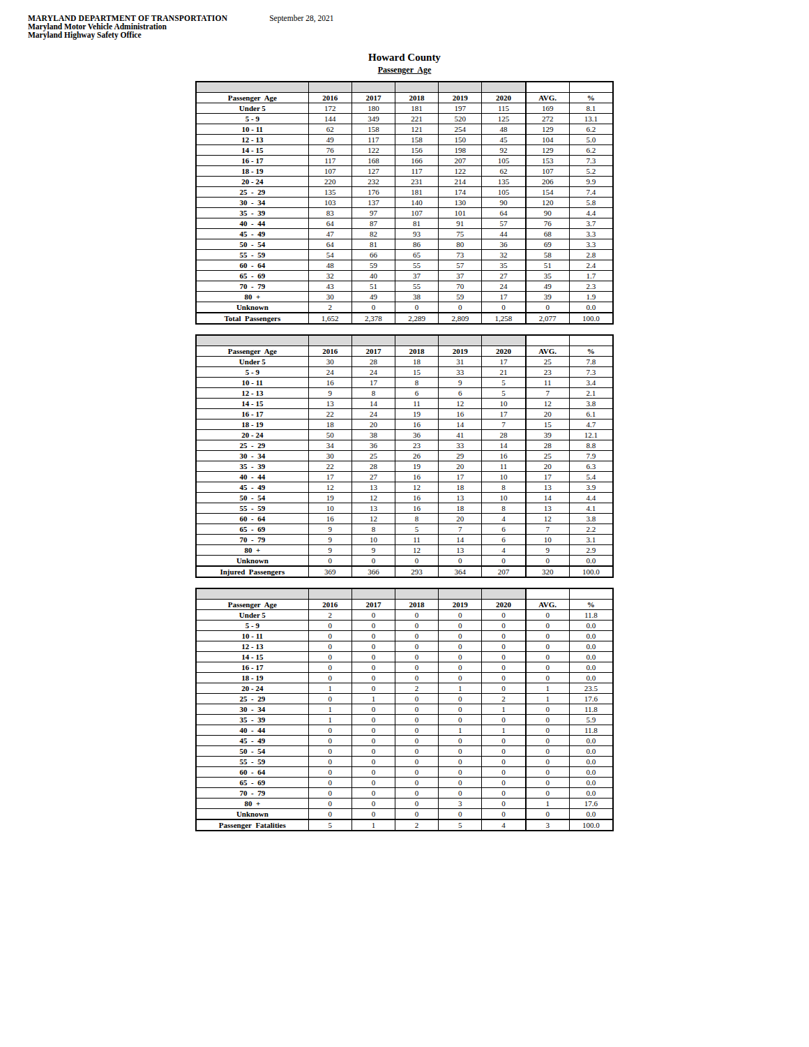MARYLAND DEPARTMENT OF TRANSPORTATION September 28, 2021
Maryland Motor Vehicle Administration
Maryland Highway Safety Office
Howard County
Passenger Age
| Passenger Age | 2016 | 2017 | 2018 | 2019 | 2020 | AVG. | % |
| --- | --- | --- | --- | --- | --- | --- | --- |
| Under 5 | 172 | 180 | 181 | 197 | 115 | 169 | 8.1 |
| 5 - 9 | 144 | 349 | 221 | 520 | 125 | 272 | 13.1 |
| 10 - 11 | 62 | 158 | 121 | 254 | 48 | 129 | 6.2 |
| 12 - 13 | 49 | 117 | 158 | 150 | 45 | 104 | 5.0 |
| 14 - 15 | 76 | 122 | 156 | 198 | 92 | 129 | 6.2 |
| 16 - 17 | 117 | 168 | 166 | 207 | 105 | 153 | 7.3 |
| 18 - 19 | 107 | 127 | 117 | 122 | 62 | 107 | 5.2 |
| 20 - 24 | 220 | 232 | 231 | 214 | 135 | 206 | 9.9 |
| 25 - 29 | 135 | 176 | 181 | 174 | 105 | 154 | 7.4 |
| 30 - 34 | 103 | 137 | 140 | 130 | 90 | 120 | 5.8 |
| 35 - 39 | 83 | 97 | 107 | 101 | 64 | 90 | 4.4 |
| 40 - 44 | 64 | 87 | 81 | 91 | 57 | 76 | 3.7 |
| 45 - 49 | 47 | 82 | 93 | 75 | 44 | 68 | 3.3 |
| 50 - 54 | 64 | 81 | 86 | 80 | 36 | 69 | 3.3 |
| 55 - 59 | 54 | 66 | 65 | 73 | 32 | 58 | 2.8 |
| 60 - 64 | 48 | 59 | 55 | 57 | 35 | 51 | 2.4 |
| 65 - 69 | 32 | 40 | 37 | 37 | 27 | 35 | 1.7 |
| 70 - 79 | 43 | 51 | 55 | 70 | 24 | 49 | 2.3 |
| 80 + | 30 | 49 | 38 | 59 | 17 | 39 | 1.9 |
| Unknown | 2 | 0 | 0 | 0 | 0 | 0 | 0.0 |
| Total Passengers | 1,652 | 2,378 | 2,289 | 2,809 | 1,258 | 2,077 | 100.0 |
| Passenger Age | 2016 | 2017 | 2018 | 2019 | 2020 | AVG. | % |
| --- | --- | --- | --- | --- | --- | --- | --- |
| Under 5 | 30 | 28 | 18 | 31 | 17 | 25 | 7.8 |
| 5 - 9 | 24 | 24 | 15 | 33 | 21 | 23 | 7.3 |
| 10 - 11 | 16 | 17 | 8 | 9 | 5 | 11 | 3.4 |
| 12 - 13 | 9 | 8 | 6 | 6 | 5 | 7 | 2.1 |
| 14 - 15 | 13 | 14 | 11 | 12 | 10 | 12 | 3.8 |
| 16 - 17 | 22 | 24 | 19 | 16 | 17 | 20 | 6.1 |
| 18 - 19 | 18 | 20 | 16 | 14 | 7 | 15 | 4.7 |
| 20 - 24 | 50 | 38 | 36 | 41 | 28 | 39 | 12.1 |
| 25 - 29 | 34 | 36 | 23 | 33 | 14 | 28 | 8.8 |
| 30 - 34 | 30 | 25 | 26 | 29 | 16 | 25 | 7.9 |
| 35 - 39 | 22 | 28 | 19 | 20 | 11 | 20 | 6.3 |
| 40 - 44 | 17 | 27 | 16 | 17 | 10 | 17 | 5.4 |
| 45 - 49 | 12 | 13 | 12 | 18 | 8 | 13 | 3.9 |
| 50 - 54 | 19 | 12 | 16 | 13 | 10 | 14 | 4.4 |
| 55 - 59 | 10 | 13 | 16 | 18 | 8 | 13 | 4.1 |
| 60 - 64 | 16 | 12 | 8 | 20 | 4 | 12 | 3.8 |
| 65 - 69 | 9 | 8 | 5 | 7 | 6 | 7 | 2.2 |
| 70 - 79 | 9 | 10 | 11 | 14 | 6 | 10 | 3.1 |
| 80 + | 9 | 9 | 12 | 13 | 4 | 9 | 2.9 |
| Unknown | 0 | 0 | 0 | 0 | 0 | 0 | 0.0 |
| Injured Passengers | 369 | 366 | 293 | 364 | 207 | 320 | 100.0 |
| Passenger Age | 2016 | 2017 | 2018 | 2019 | 2020 | AVG. | % |
| --- | --- | --- | --- | --- | --- | --- | --- |
| Under 5 | 2 | 0 | 0 | 0 | 0 | 0 | 11.8 |
| 5 - 9 | 0 | 0 | 0 | 0 | 0 | 0 | 0.0 |
| 10 - 11 | 0 | 0 | 0 | 0 | 0 | 0 | 0.0 |
| 12 - 13 | 0 | 0 | 0 | 0 | 0 | 0 | 0.0 |
| 14 - 15 | 0 | 0 | 0 | 0 | 0 | 0 | 0.0 |
| 16 - 17 | 0 | 0 | 0 | 0 | 0 | 0 | 0.0 |
| 18 - 19 | 0 | 0 | 0 | 0 | 0 | 0 | 0.0 |
| 20 - 24 | 1 | 0 | 2 | 1 | 0 | 1 | 23.5 |
| 25 - 29 | 0 | 1 | 0 | 0 | 2 | 1 | 17.6 |
| 30 - 34 | 1 | 0 | 0 | 0 | 1 | 0 | 11.8 |
| 35 - 39 | 1 | 0 | 0 | 0 | 0 | 0 | 5.9 |
| 40 - 44 | 0 | 0 | 0 | 1 | 1 | 0 | 11.8 |
| 45 - 49 | 0 | 0 | 0 | 0 | 0 | 0 | 0.0 |
| 50 - 54 | 0 | 0 | 0 | 0 | 0 | 0 | 0.0 |
| 55 - 59 | 0 | 0 | 0 | 0 | 0 | 0 | 0.0 |
| 60 - 64 | 0 | 0 | 0 | 0 | 0 | 0 | 0.0 |
| 65 - 69 | 0 | 0 | 0 | 0 | 0 | 0 | 0.0 |
| 70 - 79 | 0 | 0 | 0 | 0 | 0 | 0 | 0.0 |
| 80 + | 0 | 0 | 0 | 3 | 0 | 1 | 17.6 |
| Unknown | 0 | 0 | 0 | 0 | 0 | 0 | 0.0 |
| Passenger Fatalities | 5 | 1 | 2 | 5 | 4 | 3 | 100.0 |